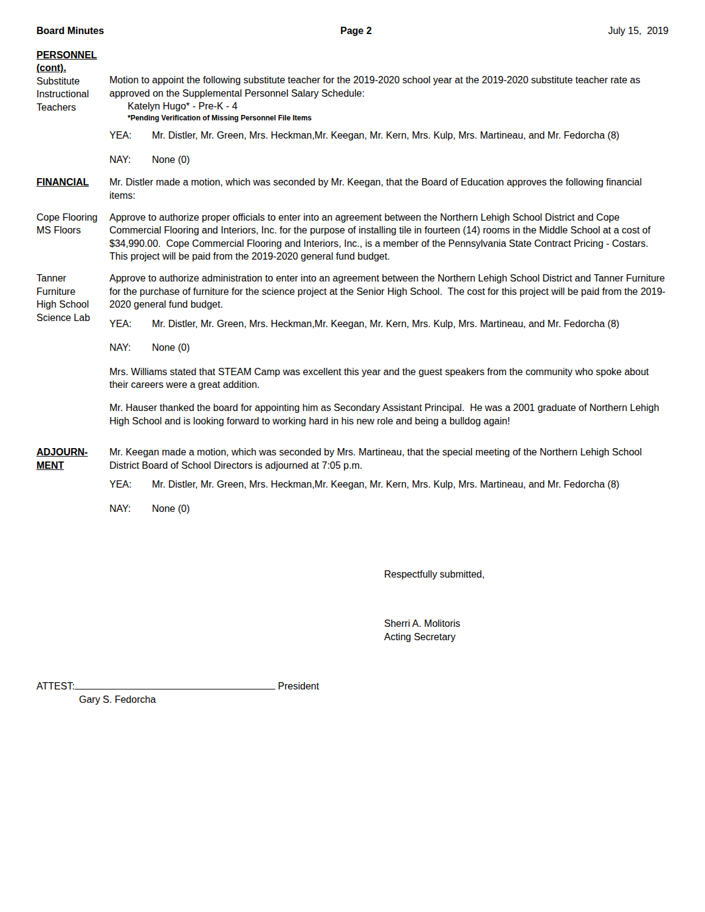Board Minutes
Page 2
July 15, 2019
| PERSONNEL (cont). Substitute Instructional Teachers | Motion to appoint the following substitute teacher for the 2019-2020 school year at the 2019-2020 substitute teacher rate as approved on the Supplemental Personnel Salary Schedule: Katelyn Hugo* - Pre-K - 4 *Pending Verification of Missing Personnel File Items / YEA: / Mr. Distler, Mr. Green, Mrs. Heckman,Mr. Keegan, Mr. Kern, Mrs. Kulp, Mrs. Martineau, and Mr. Fedorcha (8) / / NAY: / None (0) / |
| FINANCIAL | Mr. Distler made a motion, which was seconded by Mr. Keegan, that the Board of Education approves the following financial items: |
| Cope Flooring MS Floors | Approve to authorize proper officials to enter into an agreement between the Northern Lehigh School District and Cope Commercial Flooring and Interiors, Inc. for the purpose of installing tile in fourteen (14) rooms in the Middle School at a cost of $34,990.00. Cope Commercial Flooring and Interiors, Inc., is a member of the Pennsylvania State Contract Pricing - Costars. This project will be paid from the 2019-2020 general fund budget. |
| Tanner Furniture High School Science Lab | Approve to authorize administration to enter into an agreement between the Northern Lehigh School District and Tanner Furniture for the purchase of furniture for the science project at the Senior High School. The cost for this project will be paid from the 2019-2020 general fund budget. / YEA: / Mr. Distler, Mr. Green, Mrs. Heckman,Mr. Keegan, Mr. Kern, Mrs. Kulp, Mrs. Martineau, and Mr. Fedorcha (8) / / NAY: / None (0) / Mrs. Williams stated that STEAM Camp was excellent this year and the guest speakers from the community who spoke about their careers were a great addition. Mr. Hauser thanked the board for appointing him as Secondary Assistant Principal. He was a 2001 graduate of Northern Lehigh High School and is looking forward to working hard in his new role and being a bulldog again! |
| ADJOURN- MENT | Mr. Keegan made a motion, which was seconded by Mrs. Martineau, that the special meeting of the Northern Lehigh School District Board of School Directors is adjourned at 7:05 p.m. / YEA: / Mr. Distler, Mr. Green, Mrs. Heckman,Mr. Keegan, Mr. Kern, Mrs. Kulp, Mrs. Martineau, and Mr. Fedorcha (8) / / NAY: / None (0) / |
Respectfully submitted,
Sherri A. Molitoris
Acting Secretary
ATTEST: President
Gary S. Fedorcha